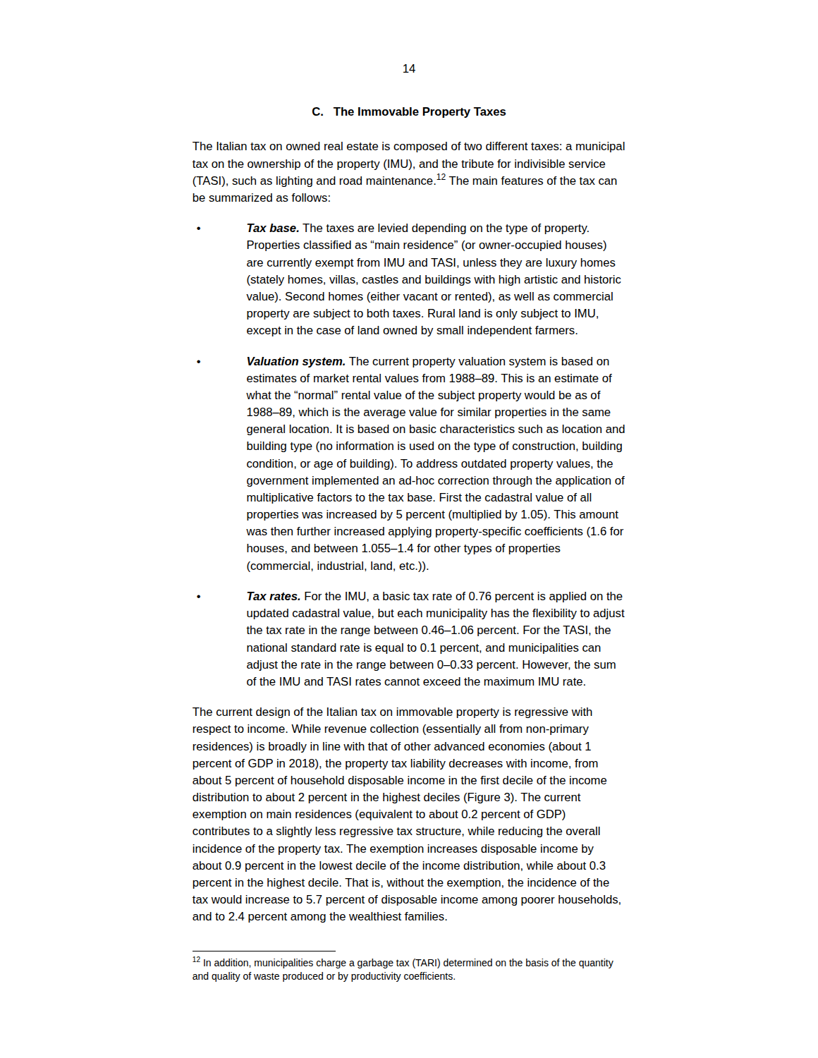14
C. The Immovable Property Taxes
The Italian tax on owned real estate is composed of two different taxes: a municipal tax on the ownership of the property (IMU), and the tribute for indivisible service (TASI), such as lighting and road maintenance.12 The main features of the tax can be summarized as follows:
Tax base. The taxes are levied depending on the type of property. Properties classified as “main residence” (or owner-occupied houses) are currently exempt from IMU and TASI, unless they are luxury homes (stately homes, villas, castles and buildings with high artistic and historic value). Second homes (either vacant or rented), as well as commercial property are subject to both taxes. Rural land is only subject to IMU, except in the case of land owned by small independent farmers.
Valuation system. The current property valuation system is based on estimates of market rental values from 1988–89. This is an estimate of what the “normal” rental value of the subject property would be as of 1988–89, which is the average value for similar properties in the same general location. It is based on basic characteristics such as location and building type (no information is used on the type of construction, building condition, or age of building). To address outdated property values, the government implemented an ad-hoc correction through the application of multiplicative factors to the tax base. First the cadastral value of all properties was increased by 5 percent (multiplied by 1.05). This amount was then further increased applying property-specific coefficients (1.6 for houses, and between 1.055–1.4 for other types of properties (commercial, industrial, land, etc.)).
Tax rates. For the IMU, a basic tax rate of 0.76 percent is applied on the updated cadastral value, but each municipality has the flexibility to adjust the tax rate in the range between 0.46–1.06 percent. For the TASI, the national standard rate is equal to 0.1 percent, and municipalities can adjust the rate in the range between 0–0.33 percent. However, the sum of the IMU and TASI rates cannot exceed the maximum IMU rate.
The current design of the Italian tax on immovable property is regressive with respect to income. While revenue collection (essentially all from non-primary residences) is broadly in line with that of other advanced economies (about 1 percent of GDP in 2018), the property tax liability decreases with income, from about 5 percent of household disposable income in the first decile of the income distribution to about 2 percent in the highest deciles (Figure 3). The current exemption on main residences (equivalent to about 0.2 percent of GDP) contributes to a slightly less regressive tax structure, while reducing the overall incidence of the property tax. The exemption increases disposable income by about 0.9 percent in the lowest decile of the income distribution, while about 0.3 percent in the highest decile. That is, without the exemption, the incidence of the tax would increase to 5.7 percent of disposable income among poorer households, and to 2.4 percent among the wealthiest families.
12 In addition, municipalities charge a garbage tax (TARI) determined on the basis of the quantity and quality of waste produced or by productivity coefficients.